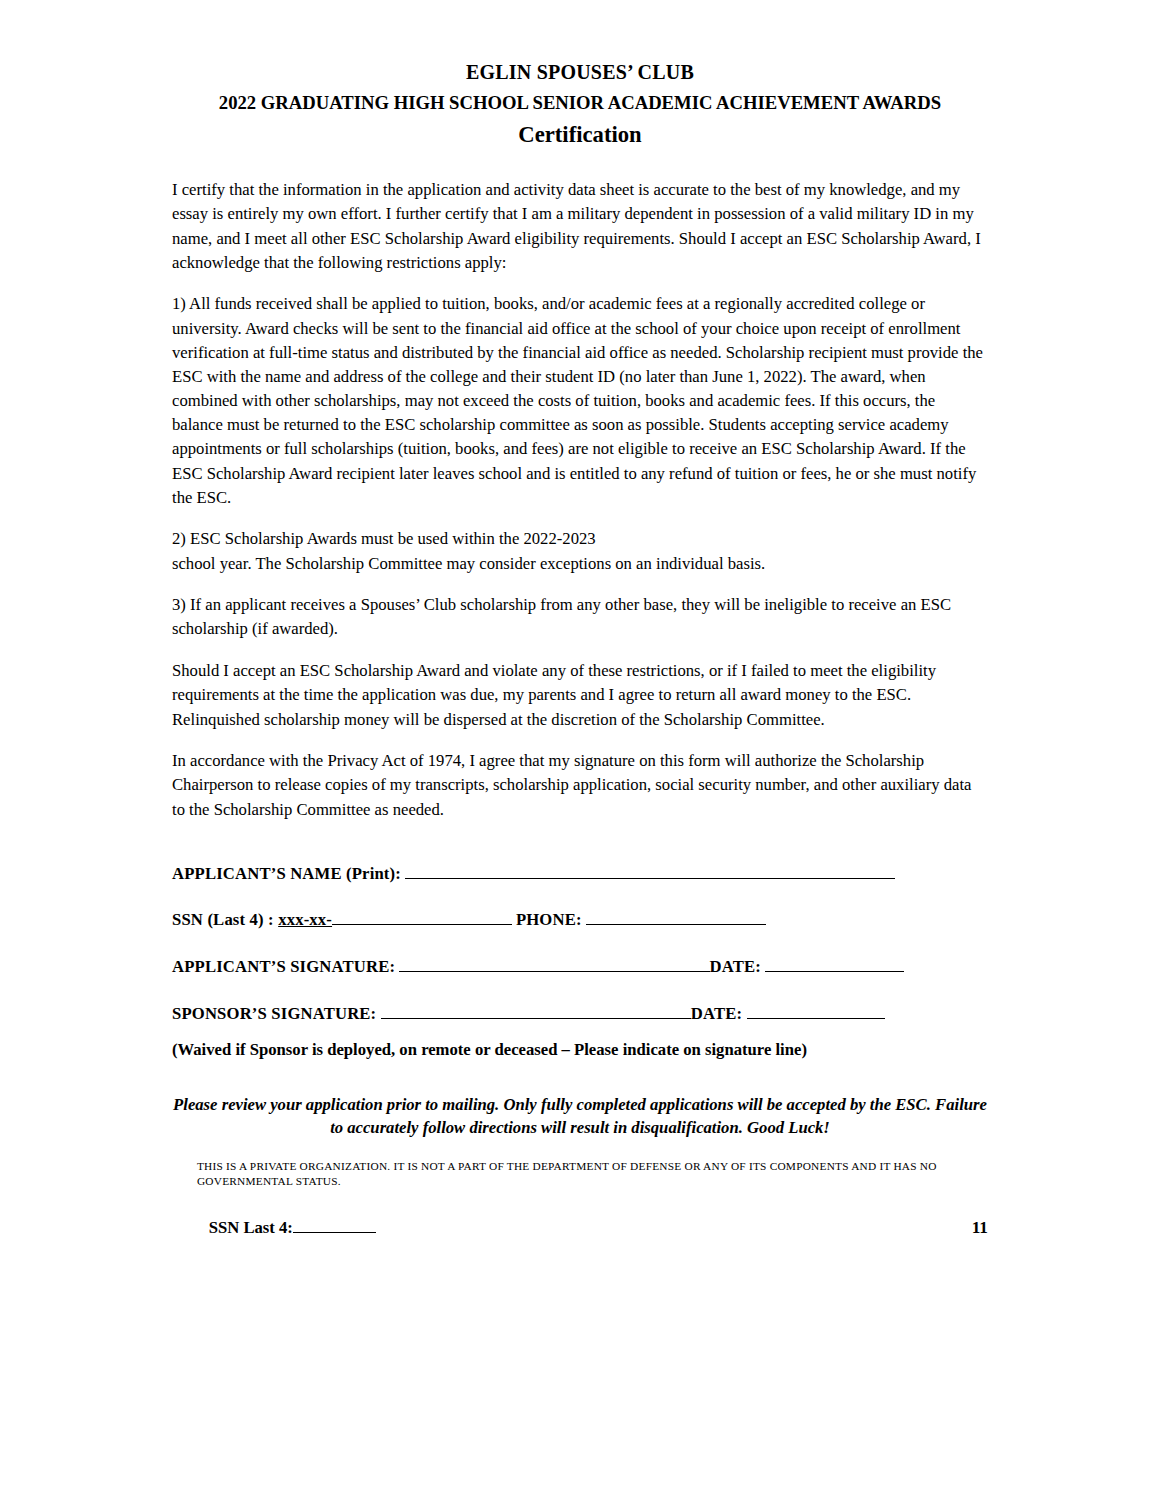EGLIN SPOUSES’ CLUB
2022 GRADUATING HIGH SCHOOL SENIOR ACADEMIC ACHIEVEMENT AWARDS
Certification
I certify that the information in the application and activity data sheet is accurate to the best of my knowledge, and my essay is entirely my own effort. I further certify that I am a military dependent in possession of a valid military ID in my name, and I meet all other ESC Scholarship Award eligibility requirements. Should I accept an ESC Scholarship Award, I acknowledge that the following restrictions apply:
1) All funds received shall be applied to tuition, books, and/or academic fees at a regionally accredited college or university. Award checks will be sent to the financial aid office at the school of your choice upon receipt of enrollment verification at full-time status and distributed by the financial aid office as needed. Scholarship recipient must provide the ESC with the name and address of the college and their student ID (no later than June 1, 2022). The award, when combined with other scholarships, may not exceed the costs of tuition, books and academic fees. If this occurs, the balance must be returned to the ESC scholarship committee as soon as possible. Students accepting service academy appointments or full scholarships (tuition, books, and fees) are not eligible to receive an ESC Scholarship Award. If the ESC Scholarship Award recipient later leaves school and is entitled to any refund of tuition or fees, he or she must notify the ESC.
2) ESC Scholarship Awards must be used within the 2022-2023
school year. The Scholarship Committee may consider exceptions on an individual basis.
3) If an applicant receives a Spouses’ Club scholarship from any other base, they will be ineligible to receive an ESC scholarship (if awarded).
Should I accept an ESC Scholarship Award and violate any of these restrictions, or if I failed to meet the eligibility requirements at the time the application was due, my parents and I agree to return all award money to the ESC. Relinquished scholarship money will be dispersed at the discretion of the Scholarship Committee.
In accordance with the Privacy Act of 1974, I agree that my signature on this form will authorize the Scholarship Chairperson to release copies of my transcripts, scholarship application, social security number, and other auxiliary data to the Scholarship Committee as needed.
APPLICANT’S NAME (Print):
SSN (Last 4) : xxx-xx- PHONE:
APPLICANT’S SIGNATURE: DATE:
SPONSOR’S SIGNATURE: DATE:
(Waived if Sponsor is deployed, on remote or deceased – Please indicate on signature line)
Please review your application prior to mailing. Only fully completed applications will be accepted by the ESC. Failure to accurately follow directions will result in disqualification. Good Luck!
THIS IS A PRIVATE ORGANIZATION. IT IS NOT A PART OF THE DEPARTMENT OF DEFENSE OR ANY OF ITS COMPONENTS AND IT HAS NO GOVERNMENTAL STATUS.
SSN Last 4: 11